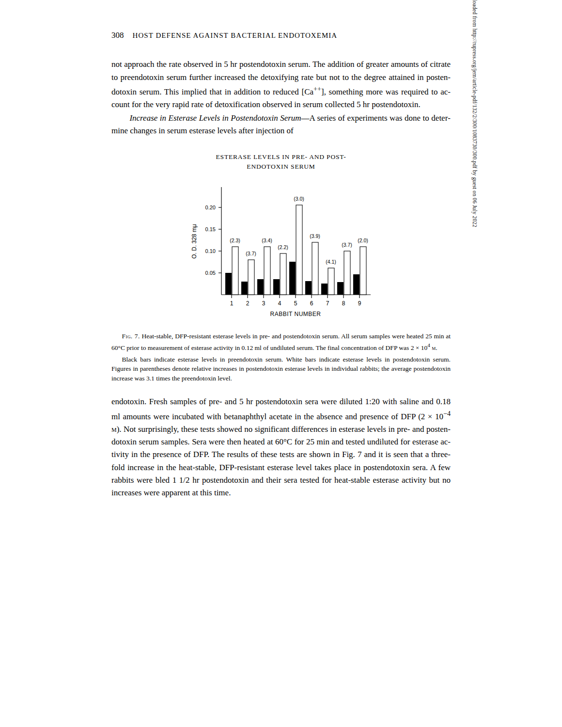308 Host Defense Against Bacterial Endotoxemia
not approach the rate observed in 5 hr postendotoxin serum. The addition of greater amounts of citrate to preendotoxin serum further increased the detoxifying rate but not to the degree attained in postendotoxin serum. This implied that in addition to reduced [Ca++], something more was required to account for the very rapid rate of detoxification observed in serum collected 5 hr postendotoxin.
Increase in Esterase Levels in Postendotoxin Serum—A series of experiments was done to determine changes in serum esterase levels after injection of
ESTERASE LEVELS IN PRE- AND POST-
ENDOTOXIN SERUM
0.20 0.15 0.10 0.05 O. D. 328 mμ (2.3) (3.7) (3.4) (2.2) (3.0) (3.9) (4.1) (3.7) (2.0) 1 2 3 4 5 6 7 8 9 RABBIT NUMBER
Fig. 7. Heat-stable, DFP-resistant esterase levels in pre- and postendotoxin serum. All serum samples were heated 25 min at 60°C prior to measurement of esterase activity in 0.12 ml of undiluted serum. The final concentration of DFP was 2 × 104 m.
Black bars indicate esterase levels in preendotoxin serum. White bars indicate esterase levels in postendotoxin serum. Figures in parentheses denote relative increases in postendotoxin esterase levels in individual rabbits; the average postendotoxin increase was 3.1 times the preendotoxin level.
endotoxin. Fresh samples of pre- and 5 hr postendotoxin sera were diluted 1:20 with saline and 0.18 ml amounts were incubated with betanaphthyl acetate in the absence and presence of DFP (2 × 10−4 m). Not surprisingly, these tests showed no significant differences in esterase levels in pre- and postendotoxin serum samples. Sera were then heated at 60°C for 25 min and tested undiluted for esterase activity in the presence of DFP. The results of these tests are shown in Fig. 7 and it is seen that a threefold increase in the heat-stable, DFP-resistant esterase level takes place in postendotoxin sera. A few rabbits were bled 1 1/2 hr postendotoxin and their sera tested for heat-stable esterase activity but no increases were apparent at this time.
Downloaded from http://rupress.org/jem/article-pdf/132/2/300/1083730/300.pdf by guest on 06 July 2022